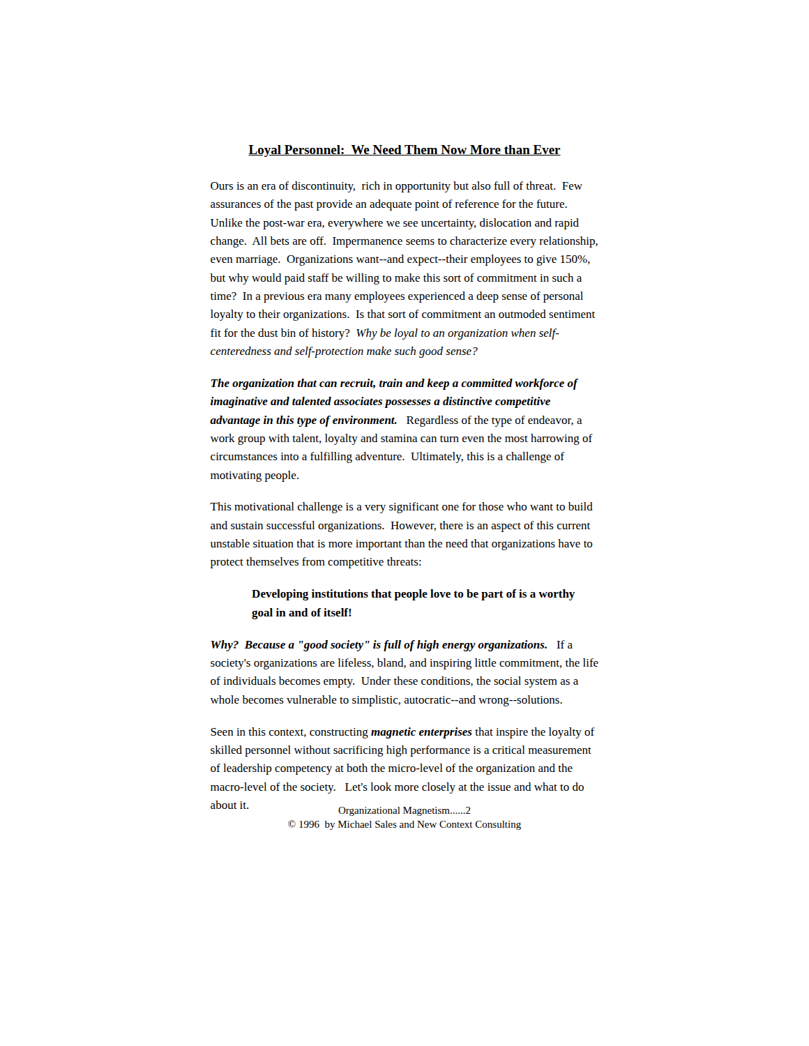Loyal Personnel: We Need Them Now More than Ever
Ours is an era of discontinuity, rich in opportunity but also full of threat. Few assurances of the past provide an adequate point of reference for the future. Unlike the post-war era, everywhere we see uncertainty, dislocation and rapid change. All bets are off. Impermanence seems to characterize every relationship, even marriage. Organizations want--and expect--their employees to give 150%, but why would paid staff be willing to make this sort of commitment in such a time? In a previous era many employees experienced a deep sense of personal loyalty to their organizations. Is that sort of commitment an outmoded sentiment fit for the dust bin of history? Why be loyal to an organization when self-centeredness and self-protection make such good sense?
The organization that can recruit, train and keep a committed workforce of imaginative and talented associates possesses a distinctive competitive advantage in this type of environment. Regardless of the type of endeavor, a work group with talent, loyalty and stamina can turn even the most harrowing of circumstances into a fulfilling adventure. Ultimately, this is a challenge of motivating people.
This motivational challenge is a very significant one for those who want to build and sustain successful organizations. However, there is an aspect of this current unstable situation that is more important than the need that organizations have to protect themselves from competitive threats:
Developing institutions that people love to be part of is a worthy goal in and of itself!
Why? Because a "good society" is full of high energy organizations. If a society's organizations are lifeless, bland, and inspiring little commitment, the life of individuals becomes empty. Under these conditions, the social system as a whole becomes vulnerable to simplistic, autocratic--and wrong--solutions.
Seen in this context, constructing magnetic enterprises that inspire the loyalty of skilled personnel without sacrificing high performance is a critical measurement of leadership competency at both the micro-level of the organization and the macro-level of the society. Let's look more closely at the issue and what to do about it.
Organizational Magnetism......2
© 1996 by Michael Sales and New Context Consulting